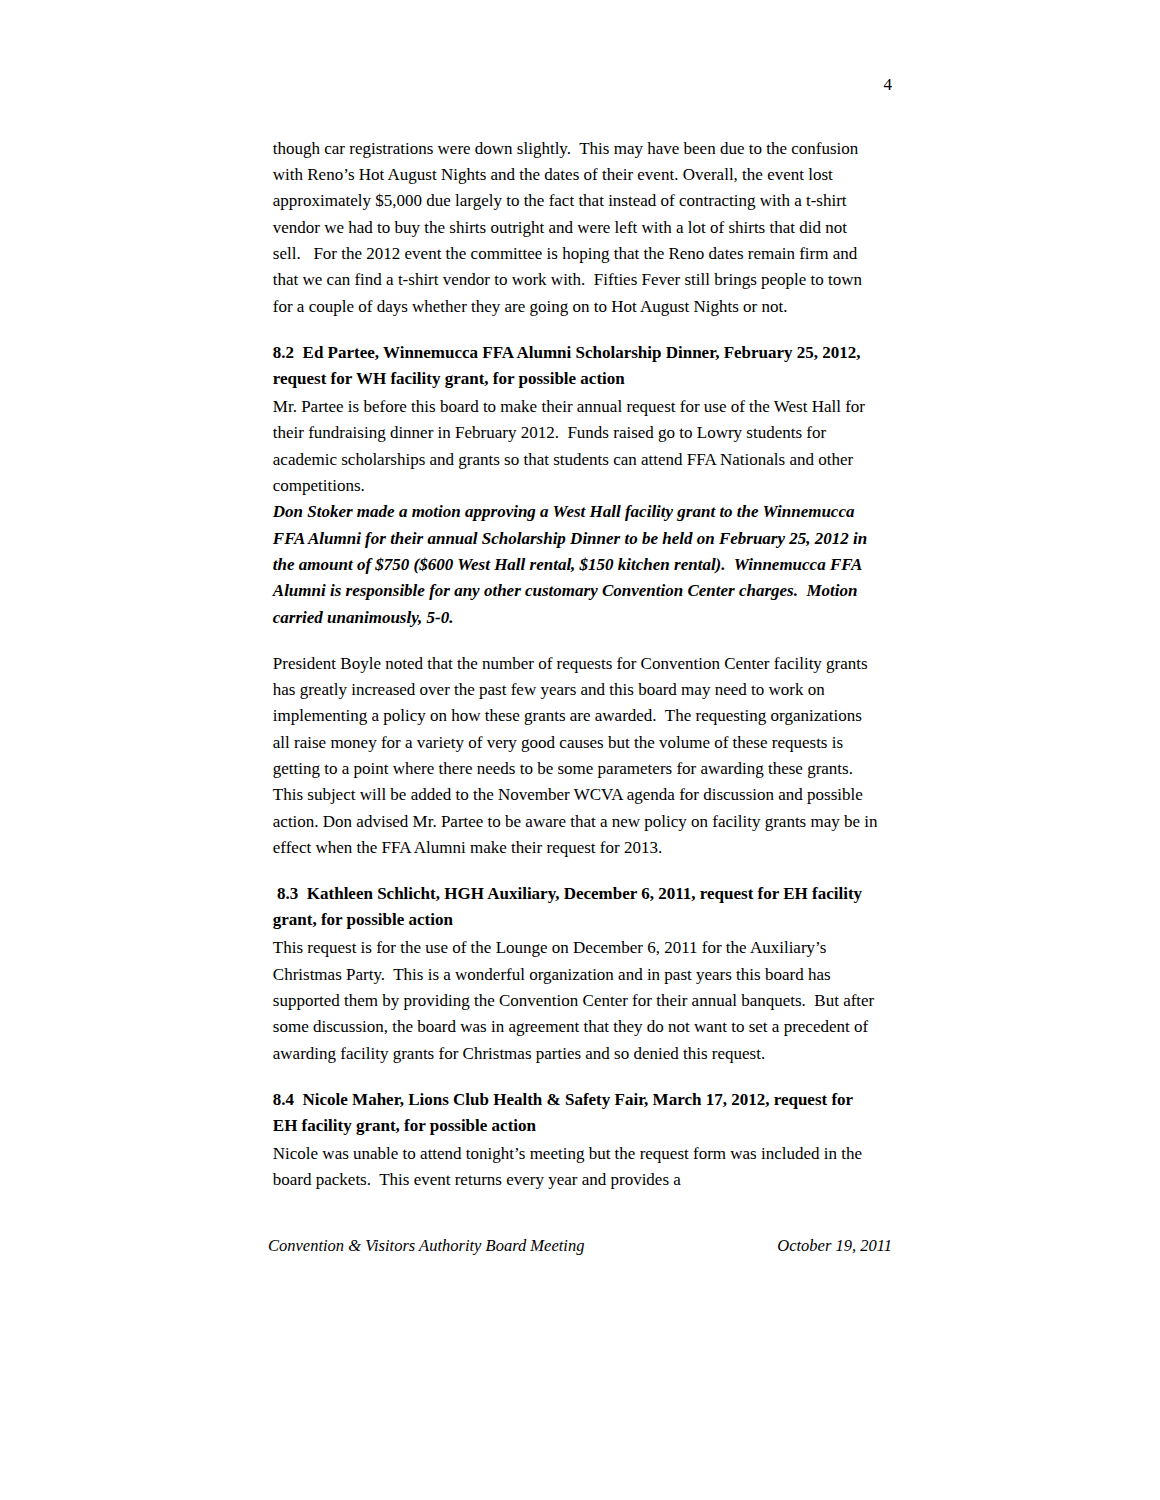4
though car registrations were down slightly. This may have been due to the confusion with Reno’s Hot August Nights and the dates of their event. Overall, the event lost approximately $5,000 due largely to the fact that instead of contracting with a t-shirt vendor we had to buy the shirts outright and were left with a lot of shirts that did not sell. For the 2012 event the committee is hoping that the Reno dates remain firm and that we can find a t-shirt vendor to work with. Fifties Fever still brings people to town for a couple of days whether they are going on to Hot August Nights or not.
8.2 Ed Partee, Winnemucca FFA Alumni Scholarship Dinner, February 25, 2012, request for WH facility grant, for possible action
Mr. Partee is before this board to make their annual request for use of the West Hall for their fundraising dinner in February 2012. Funds raised go to Lowry students for academic scholarships and grants so that students can attend FFA Nationals and other competitions.
Don Stoker made a motion approving a West Hall facility grant to the Winnemucca FFA Alumni for their annual Scholarship Dinner to be held on February 25, 2012 in the amount of $750 ($600 West Hall rental, $150 kitchen rental). Winnemucca FFA Alumni is responsible for any other customary Convention Center charges. Motion carried unanimously, 5-0.
President Boyle noted that the number of requests for Convention Center facility grants has greatly increased over the past few years and this board may need to work on implementing a policy on how these grants are awarded. The requesting organizations all raise money for a variety of very good causes but the volume of these requests is getting to a point where there needs to be some parameters for awarding these grants. This subject will be added to the November WCVA agenda for discussion and possible action. Don advised Mr. Partee to be aware that a new policy on facility grants may be in effect when the FFA Alumni make their request for 2013.
8.3 Kathleen Schlicht, HGH Auxiliary, December 6, 2011, request for EH facility grant, for possible action
This request is for the use of the Lounge on December 6, 2011 for the Auxiliary’s Christmas Party. This is a wonderful organization and in past years this board has supported them by providing the Convention Center for their annual banquets. But after some discussion, the board was in agreement that they do not want to set a precedent of awarding facility grants for Christmas parties and so denied this request.
8.4 Nicole Maher, Lions Club Health & Safety Fair, March 17, 2012, request for EH facility grant, for possible action
Nicole was unable to attend tonight’s meeting but the request form was included in the board packets. This event returns every year and provides a
Convention & Visitors Authority Board Meeting October 19, 2011